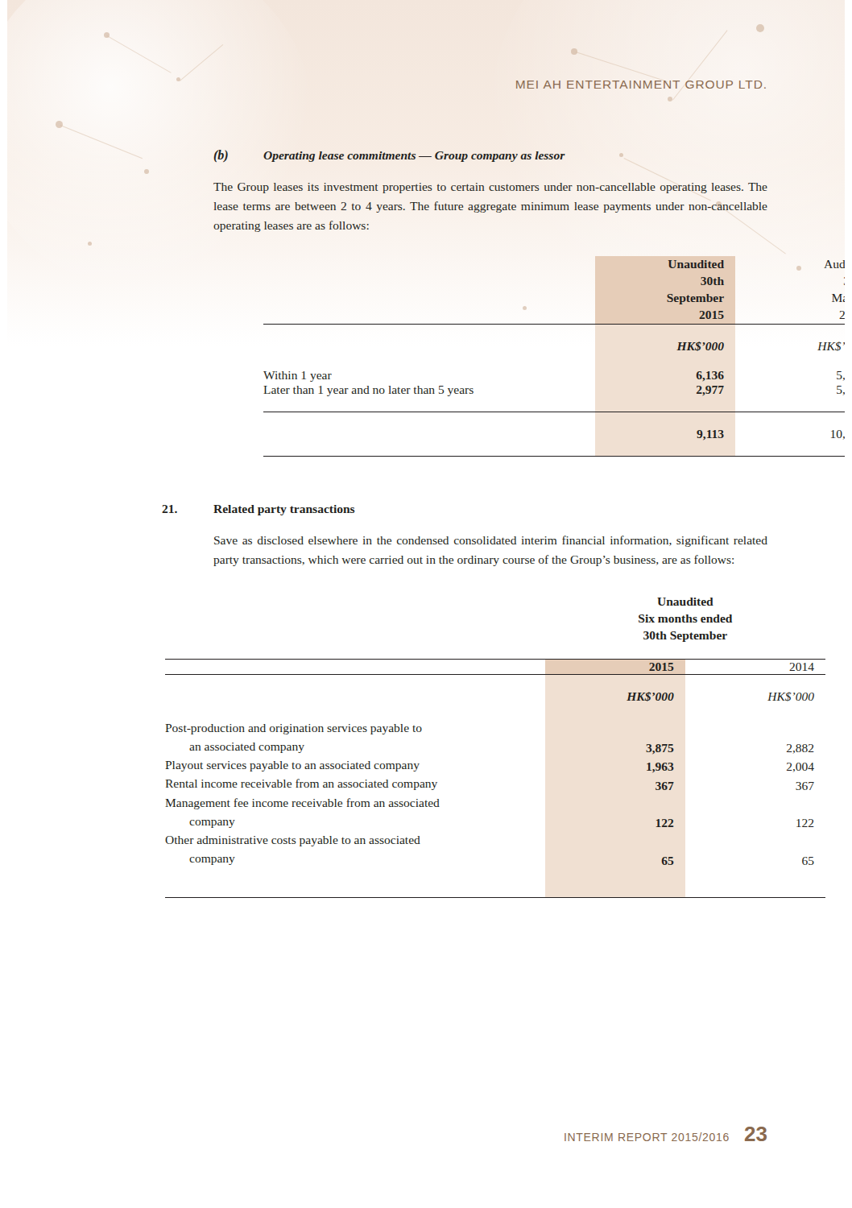MEI AH ENTERTAINMENT GROUP LTD.
(b) Operating lease commitments — Group company as lessor
The Group leases its investment properties to certain customers under non-cancellable operating leases. The lease terms are between 2 to 4 years. The future aggregate minimum lease payments under non-cancellable operating leases are as follows:
| | Unaudited 30th September 2015 | Audited 31st March 2015 |
| | HK$’000 | HK$’000 |
| Within 1 year | 6,136 | 5,321 |
| Later than 1 year and no later than 5 years | 2,977 | 5,397 |
| | 9,113 | 10,718 |
21.
Related party transactions
Save as disclosed elsewhere in the condensed consolidated interim financial information, significant related party transactions, which were carried out in the ordinary course of the Group’s business, are as follows:
| | Unaudited Six months ended 30th September |
| | 2015 | 2014 |
| | HK$’000 | HK$’000 |
| Post-production and origination services payable to an associated company | 3,875 | 2,882 |
| Playout services payable to an associated company | 1,963 | 2,004 |
| Rental income receivable from an associated company | 367 | 367 |
| Management fee income receivable from an associated company | 122 | 122 |
| Other administrative costs payable to an associated company | 65 | 65 |
INTERIM REPORT 2015/2016 23